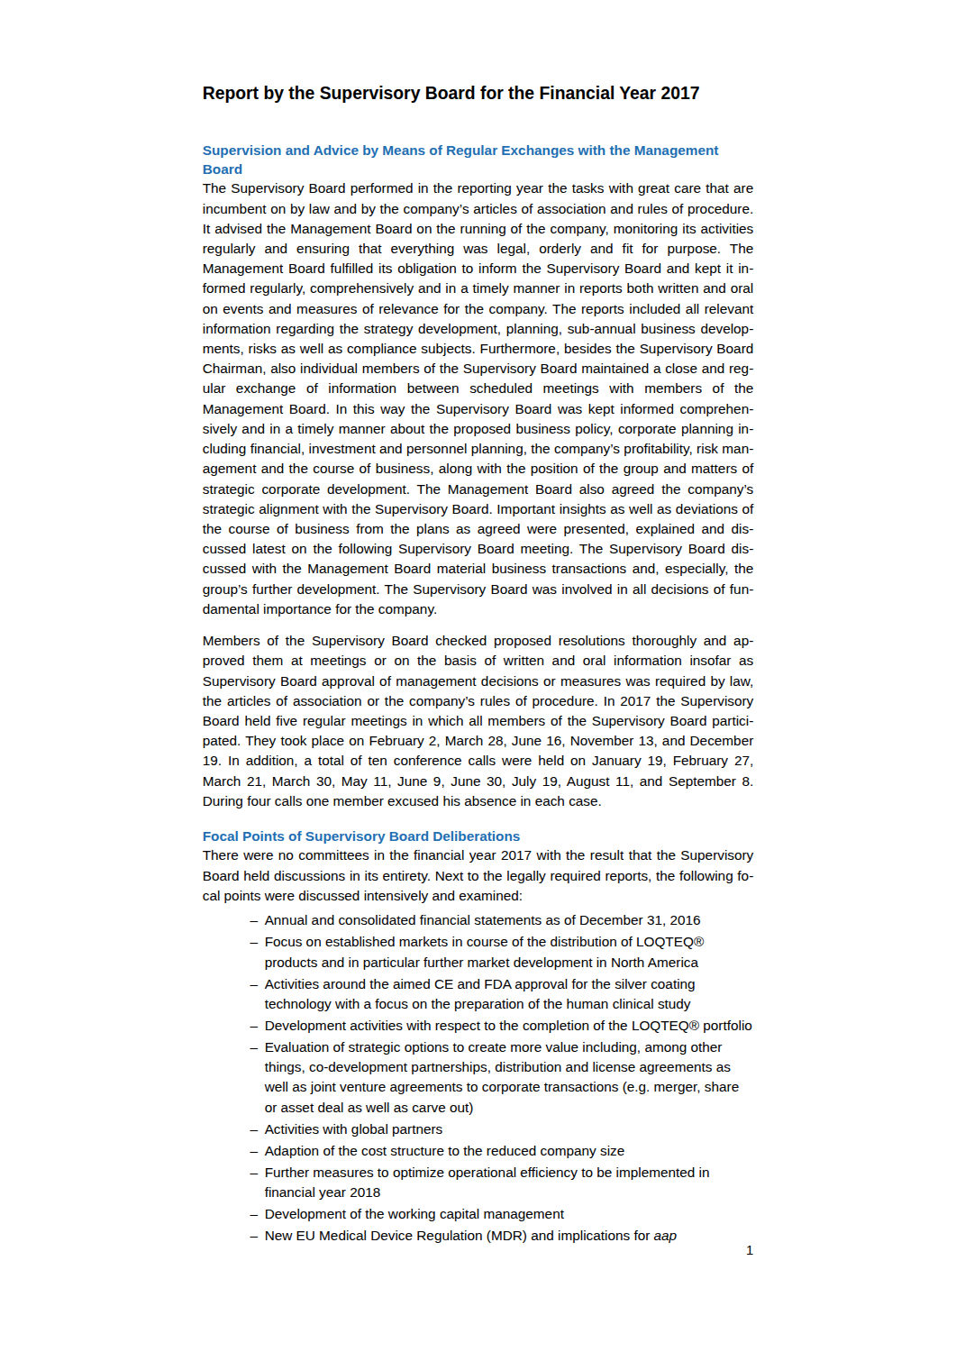Report by the Supervisory Board for the Financial Year 2017
Supervision and Advice by Means of Regular Exchanges with the Management Board
The Supervisory Board performed in the reporting year the tasks with great care that are incumbent on by law and by the company’s articles of association and rules of procedure. It advised the Management Board on the running of the company, monitoring its activities regularly and ensuring that everything was legal, orderly and fit for purpose. The Management Board fulfilled its obligation to inform the Supervisory Board and kept it informed regularly, comprehensively and in a timely manner in reports both written and oral on events and measures of relevance for the company. The reports included all relevant information regarding the strategy development, planning, sub-annual business developments, risks as well as compliance subjects. Furthermore, besides the Supervisory Board Chairman, also individual members of the Supervisory Board maintained a close and regular exchange of information between scheduled meetings with members of the Management Board. In this way the Supervisory Board was kept informed comprehensively and in a timely manner about the proposed business policy, corporate planning including financial, investment and personnel planning, the company’s profitability, risk management and the course of business, along with the position of the group and matters of strategic corporate development. The Management Board also agreed the company’s strategic alignment with the Supervisory Board. Important insights as well as deviations of the course of business from the plans as agreed were presented, explained and discussed latest on the following Supervisory Board meeting. The Supervisory Board discussed with the Management Board material business transactions and, especially, the group’s further development. The Supervisory Board was involved in all decisions of fundamental importance for the company.
Members of the Supervisory Board checked proposed resolutions thoroughly and approved them at meetings or on the basis of written and oral information insofar as Supervisory Board approval of management decisions or measures was required by law, the articles of association or the company’s rules of procedure. In 2017 the Supervisory Board held five regular meetings in which all members of the Supervisory Board participated. They took place on February 2, March 28, June 16, November 13, and December 19. In addition, a total of ten conference calls were held on January 19, February 27, March 21, March 30, May 11, June 9, June 30, July 19, August 11, and September 8. During four calls one member excused his absence in each case.
Focal Points of Supervisory Board Deliberations
There were no committees in the financial year 2017 with the result that the Supervisory Board held discussions in its entirety. Next to the legally required reports, the following focal points were discussed intensively and examined:
Annual and consolidated financial statements as of December 31, 2016
Focus on established markets in course of the distribution of LOQTEQ® products and in particular further market development in North America
Activities around the aimed CE and FDA approval for the silver coating technology with a focus on the preparation of the human clinical study
Development activities with respect to the completion of the LOQTEQ® portfolio
Evaluation of strategic options to create more value including, among other things, co-development partnerships, distribution and license agreements as well as joint venture agreements to corporate transactions (e.g. merger, share or asset deal as well as carve out)
Activities with global partners
Adaption of the cost structure to the reduced company size
Further measures to optimize operational efficiency to be implemented in financial year 2018
Development of the working capital management
New EU Medical Device Regulation (MDR) and implications for aap
1